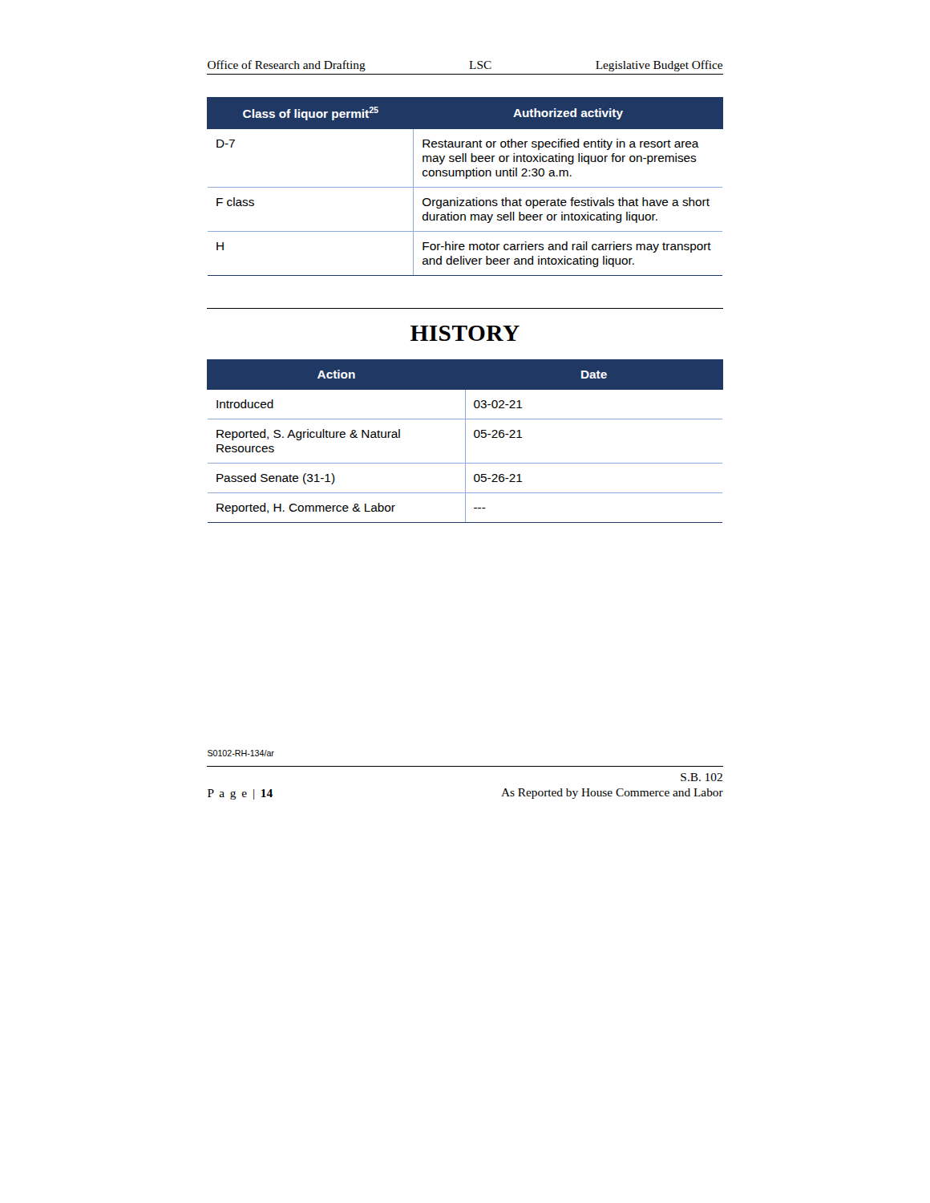Office of Research and Drafting
LSC
Legislative Budget Office
| Class of liquor permit 25 | Authorized activity |
| --- | --- |
| D-7 | Restaurant or other specified entity in a resort area may sell beer or intoxicating liquor for on-premises consumption until 2:30 a.m. |
| F class | Organizations that operate festivals that have a short duration may sell beer or intoxicating liquor. |
| H | For-hire motor carriers and rail carriers may transport and deliver beer and intoxicating liquor. |
HISTORY
| Action | Date |
| --- | --- |
| Introduced | 03-02-21 |
| Reported, S. Agriculture & Natural Resources | 05-26-21 |
| Passed Senate (31-1) | 05-26-21 |
| Reported, H. Commerce & Labor | --- |
S0102-RH-134/ar
P a g e | 14
S.B. 102
As Reported by House Commerce and Labor